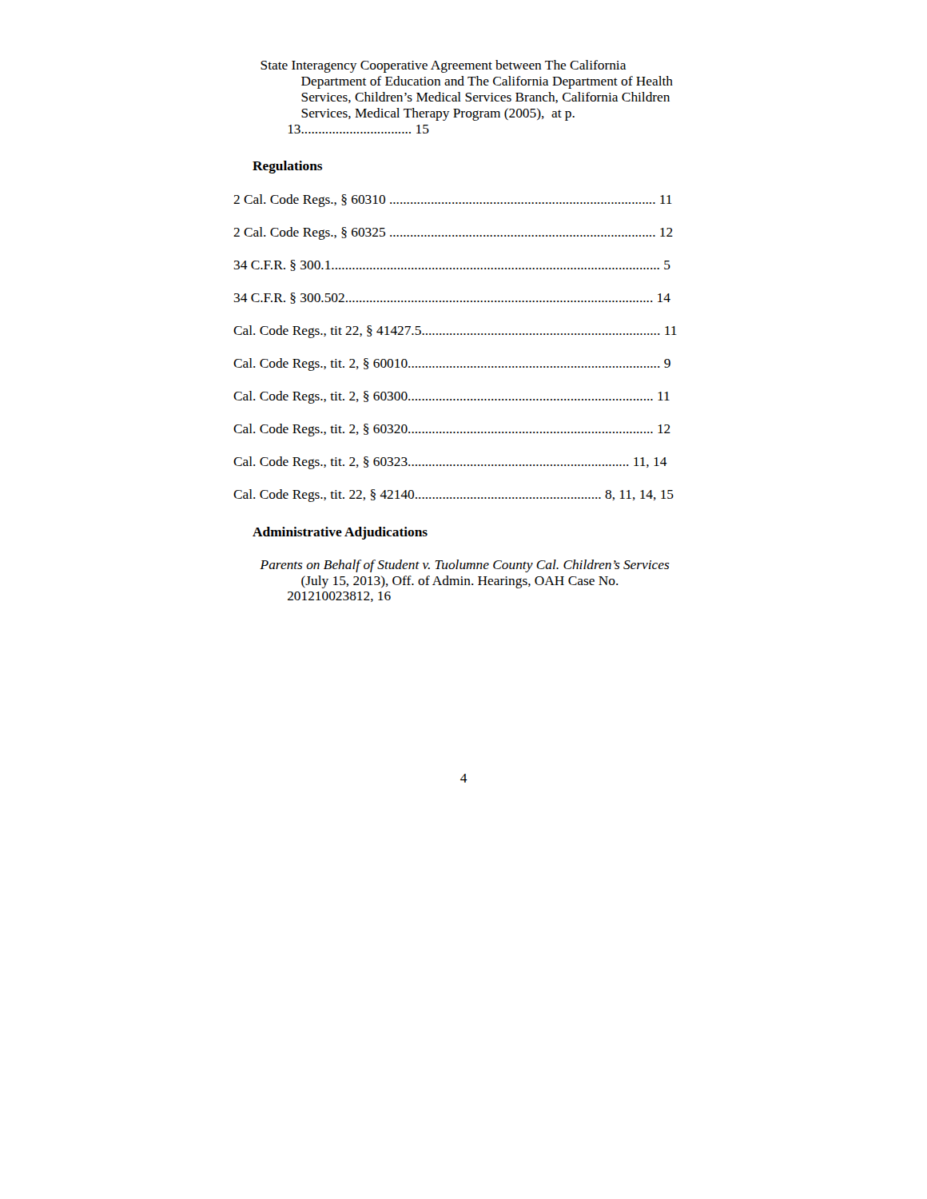State Interagency Cooperative Agreement between The California
Department of Education and The California Department of Health
Services, Children’s Medical Services Branch, California Children
Services, Medical Therapy Program (2005), at p. 13................................ 15
Regulations
2 Cal. Code Regs., § 60310 ............................................................................. 11
2 Cal. Code Regs., § 60325 ............................................................................. 12
34 C.F.R. § 300.1............................................................................................... 5
34 C.F.R. § 300.502......................................................................................... 14
Cal. Code Regs., tit 22, § 41427.5..................................................................... 11
Cal. Code Regs., tit. 2, § 60010......................................................................... 9
Cal. Code Regs., tit. 2, § 60300....................................................................... 11
Cal. Code Regs., tit. 2, § 60320....................................................................... 12
Cal. Code Regs., tit. 2, § 60323................................................................ 11, 14
Cal. Code Regs., tit. 22, § 42140...................................................... 8, 11, 14, 15
Administrative Adjudications
Parents on Behalf of Student v. Tuolumne County Cal. Children’s Services
(July 15, 2013), Off. of Admin. Hearings, OAH Case No. 201210023812, 16
4